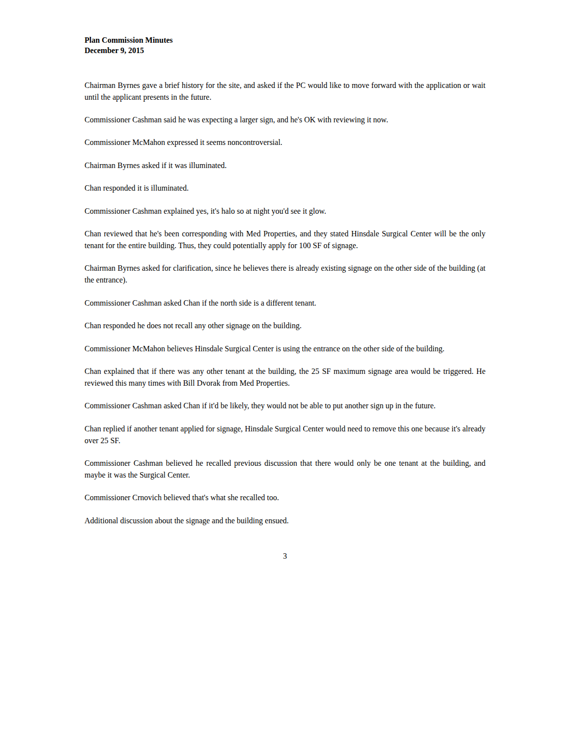Plan Commission Minutes
December 9, 2015
Chairman Byrnes gave a brief history for the site, and asked if the PC would like to move forward with the application or wait until the applicant presents in the future.
Commissioner Cashman said he was expecting a larger sign, and he's OK with reviewing it now.
Commissioner McMahon expressed it seems noncontroversial.
Chairman Byrnes asked if it was illuminated.
Chan responded it is illuminated.
Commissioner Cashman explained yes, it's halo so at night you'd see it glow.
Chan reviewed that he's been corresponding with Med Properties, and they stated Hinsdale Surgical Center will be the only tenant for the entire building. Thus, they could potentially apply for 100 SF of signage.
Chairman Byrnes asked for clarification, since he believes there is already existing signage on the other side of the building (at the entrance).
Commissioner Cashman asked Chan if the north side is a different tenant.
Chan responded he does not recall any other signage on the building.
Commissioner McMahon believes Hinsdale Surgical Center is using the entrance on the other side of the building.
Chan explained that if there was any other tenant at the building, the 25 SF maximum signage area would be triggered. He reviewed this many times with Bill Dvorak from Med Properties.
Commissioner Cashman asked Chan if it'd be likely, they would not be able to put another sign up in the future.
Chan replied if another tenant applied for signage, Hinsdale Surgical Center would need to remove this one because it's already over 25 SF.
Commissioner Cashman believed he recalled previous discussion that there would only be one tenant at the building, and maybe it was the Surgical Center.
Commissioner Crnovich believed that's what she recalled too.
Additional discussion about the signage and the building ensued.
3